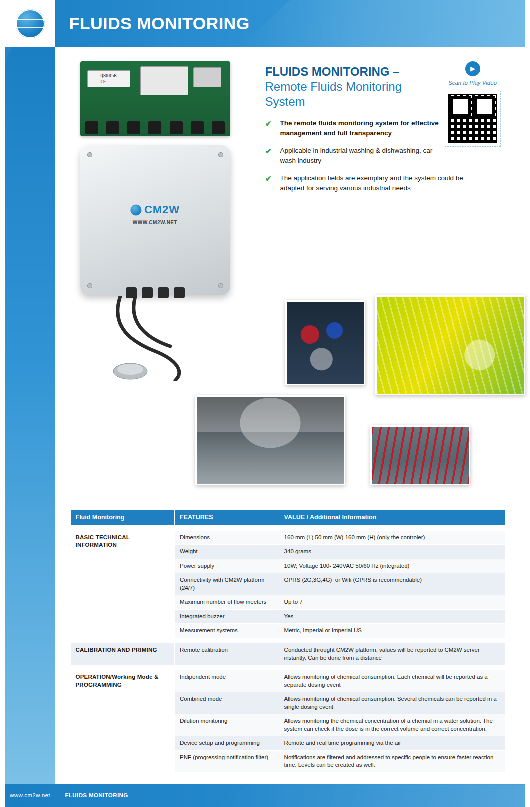Fluids Monitoring
Q8005B
CE
CM2W WWW.CM2W.NET
▶
Scan to Play Video
FLUIDS MONITORING – Remote Fluids Monitoring System
The remote fluids monitoring system for effective management and full transparency
Applicable in industrial washing & dishwashing, car wash industry
The application fields are exemplary and the system could be adapted for serving various industrial needs
| Fluid Monitoring | FEATURES | VALUE / Additional Information |
| --- | --- | --- |
| BASIC TECHNICAL INFORMATION | Dimensions | 160 mm (L) 50 mm (W) 160 mm (H) (only the controler) |
| Weight | 340 grams |
| Power supply | 10W; Voltage 100- 240VAC 50/60 Hz (integrated) |
| Connectivity with CM2W platform (24/7) | GPRS (2G,3G,4G) or Wifi (GPRS is recommendable) |
| Maximum number of flow meeters | Up to 7 |
| Integrated buzzer | Yes |
| | Measurement systems | Metric, Imperial or Imperial US |
| CALIBRATION AND PRIMING | Remote calibration | Conducted throught CM2W platform, values will be reported to CM2W server instantly. Can be done from a distance |
| OPERATION/Working Mode & PROGRAMMING | Indipendent mode | Allows monitoring of chemical consumption. Each chemical will be reported as a separate dosing event |
| Combined mode | Allows monitoring of chemical consumption. Several chemicals can be reported in a single dosing event |
| Dilution monitoring | Allows monitoring the chemical concentration of a chemial in a water solution. The system can check if the dose is in the correct volume and correct concentration. |
| Device setup and programming | Remote and real time programming via the air |
| PNF (progressing notification filter) | Notifications are filtered and addressed to specific people to ensure faster reaction time. Levels can be created as well. |
www.cm2w.net
FLUIDS MONITORING